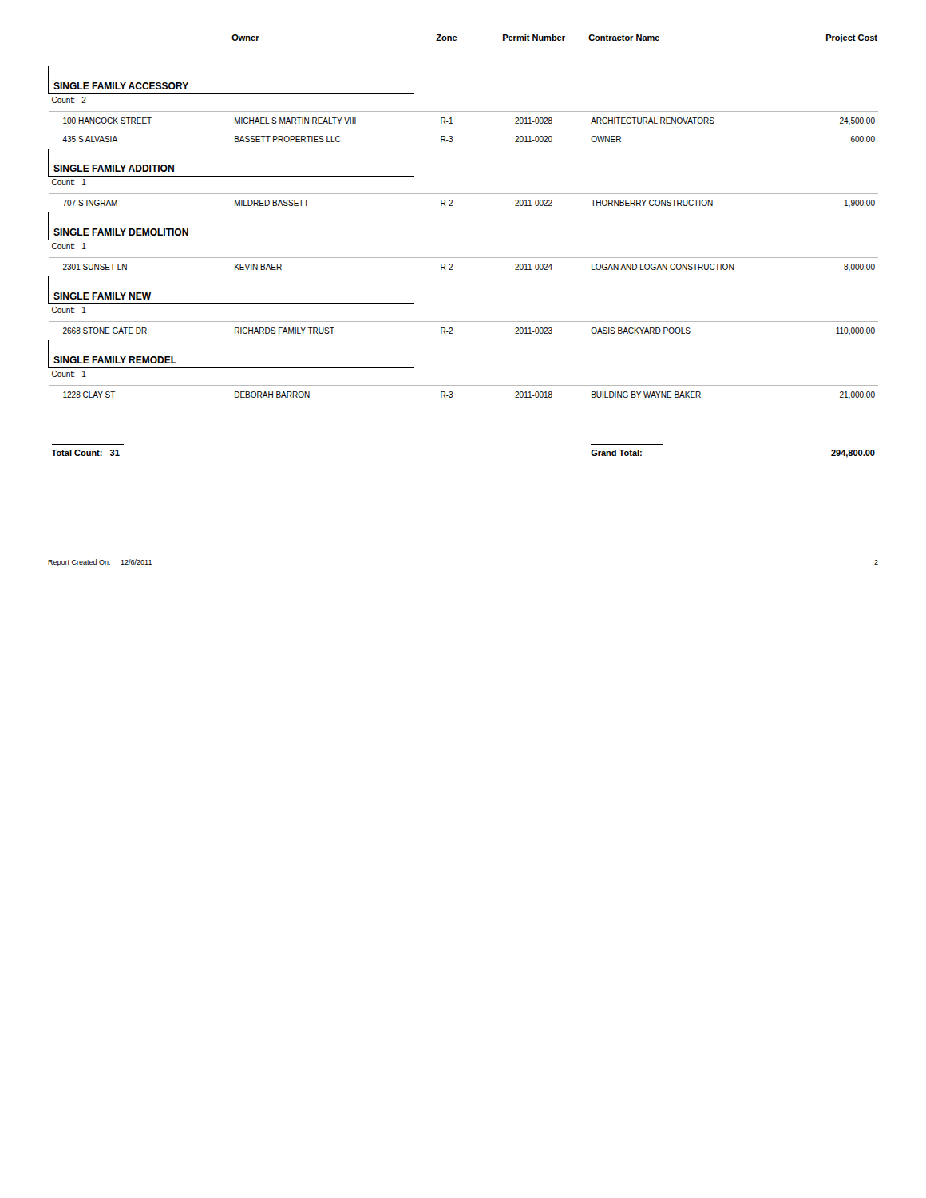| | Owner | Zone | Permit Number | Contractor Name | Project Cost |
| --- | --- | --- | --- | --- | --- |
| SINGLE FAMILY ACCESSORY | |
| Count: 2 |
| 100 HANCOCK STREET | MICHAEL S MARTIN REALTY VIII | R-1 | 2011-0028 | ARCHITECTURAL RENOVATORS | 24,500.00 |
| 435 S ALVASIA | BASSETT PROPERTIES LLC | R-3 | 2011-0020 | OWNER | 600.00 |
| SINGLE FAMILY ADDITION | |
| Count: 1 |
| 707 S INGRAM | MILDRED BASSETT | R-2 | 2011-0022 | THORNBERRY CONSTRUCTION | 1,900.00 |
| SINGLE FAMILY DEMOLITION | |
| Count: 1 |
| 2301 SUNSET LN | KEVIN BAER | R-2 | 2011-0024 | LOGAN AND LOGAN CONSTRUCTION | 8,000.00 |
| SINGLE FAMILY NEW | |
| Count: 1 |
| 2668 STONE GATE DR | RICHARDS FAMILY TRUST | R-2 | 2011-0023 | OASIS BACKYARD POOLS | 110,000.00 |
| SINGLE FAMILY REMODEL | |
| Count: 1 |
| 1228 CLAY ST | DEBORAH BARRON | R-3 | 2011-0018 | BUILDING BY WAYNE BAKER | 21,000.00 |
| Total Count: 31 | | Grand Total: | 294,800.00 |
Report Created On: 12/6/2011
2